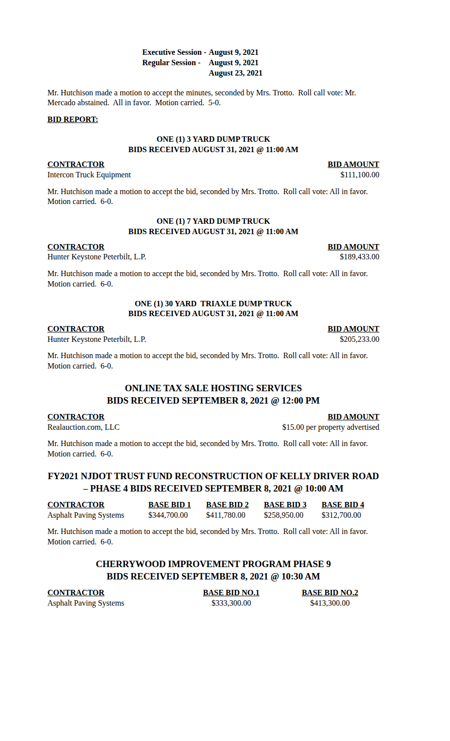| Executive Session - | August 9, 2021 |
| Regular Session - | August 9, 2021 |
| | August 23, 2021 |
Mr. Hutchison made a motion to accept the minutes, seconded by Mrs. Trotto. Roll call vote: Mr. Mercado abstained. All in favor. Motion carried. 5-0.
BID REPORT:
ONE (1) 3 YARD DUMP TRUCK
BIDS RECEIVED AUGUST 31, 2021 @ 11:00 AM
| CONTRACTOR | BID AMOUNT |
| --- | --- |
| Intercon Truck Equipment | $111,100.00 |
Mr. Hutchison made a motion to accept the bid, seconded by Mrs. Trotto. Roll call vote: All in favor. Motion carried. 6-0.
ONE (1) 7 YARD DUMP TRUCK
BIDS RECEIVED AUGUST 31, 2021 @ 11:00 AM
| CONTRACTOR | BID AMOUNT |
| --- | --- |
| Hunter Keystone Peterbilt, L.P. | $189,433.00 |
Mr. Hutchison made a motion to accept the bid, seconded by Mrs. Trotto. Roll call vote: All in favor. Motion carried. 6-0.
ONE (1) 30 YARD TRIAXLE DUMP TRUCK
BIDS RECEIVED AUGUST 31, 2021 @ 11:00 AM
| CONTRACTOR | BID AMOUNT |
| --- | --- |
| Hunter Keystone Peterbilt, L.P. | $205,233.00 |
Mr. Hutchison made a motion to accept the bid, seconded by Mrs. Trotto. Roll call vote: All in favor. Motion carried. 6-0.
ONLINE TAX SALE HOSTING SERVICES
BIDS RECEIVED SEPTEMBER 8, 2021 @ 12:00 PM
| CONTRACTOR | BID AMOUNT |
| --- | --- |
| Realauction.com, LLC | $15.00 per property advertised |
Mr. Hutchison made a motion to accept the bid, seconded by Mrs. Trotto. Roll call vote: All in favor. Motion carried. 6-0.
FY2021 NJDOT TRUST FUND RECONSTRUCTION OF KELLY DRIVER ROAD – PHASE 4 BIDS RECEIVED SEPTEMBER 8, 2021 @ 10:00 AM
| CONTRACTOR | BASE BID 1 | BASE BID 2 | BASE BID 3 | BASE BID 4 |
| --- | --- | --- | --- | --- |
| Asphalt Paving Systems | $344,700.00 | $411,780.00 | $258,950.00 | $312,700.00 |
Mr. Hutchison made a motion to accept the bid, seconded by Mrs. Trotto. Roll call vote: All in favor. Motion carried. 6-0.
CHERRYWOOD IMPROVEMENT PROGRAM PHASE 9
BIDS RECEIVED SEPTEMBER 8, 2021 @ 10:30 AM
| CONTRACTOR | BASE BID NO.1 | BASE BID NO.2 |
| --- | --- | --- |
| Asphalt Paving Systems | $333,300.00 | $413,300.00 |